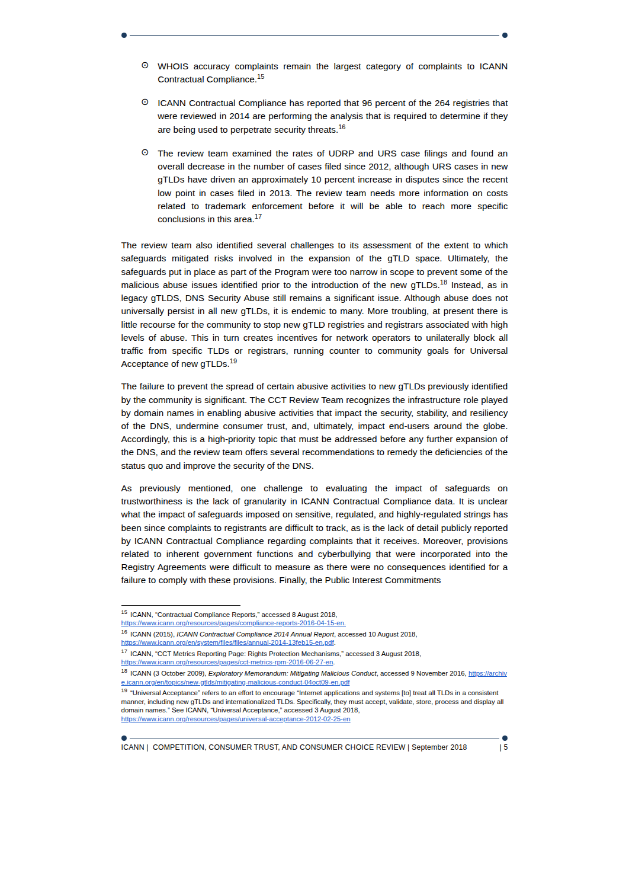WHOIS accuracy complaints remain the largest category of complaints to ICANN Contractual Compliance.15
ICANN Contractual Compliance has reported that 96 percent of the 264 registries that were reviewed in 2014 are performing the analysis that is required to determine if they are being used to perpetrate security threats.16
The review team examined the rates of UDRP and URS case filings and found an overall decrease in the number of cases filed since 2012, although URS cases in new gTLDs have driven an approximately 10 percent increase in disputes since the recent low point in cases filed in 2013. The review team needs more information on costs related to trademark enforcement before it will be able to reach more specific conclusions in this area.17
The review team also identified several challenges to its assessment of the extent to which safeguards mitigated risks involved in the expansion of the gTLD space. Ultimately, the safeguards put in place as part of the Program were too narrow in scope to prevent some of the malicious abuse issues identified prior to the introduction of the new gTLDs.18 Instead, as in legacy gTLDS, DNS Security Abuse still remains a significant issue. Although abuse does not universally persist in all new gTLDs, it is endemic to many. More troubling, at present there is little recourse for the community to stop new gTLD registries and registrars associated with high levels of abuse. This in turn creates incentives for network operators to unilaterally block all traffic from specific TLDs or registrars, running counter to community goals for Universal Acceptance of new gTLDs.19
The failure to prevent the spread of certain abusive activities to new gTLDs previously identified by the community is significant. The CCT Review Team recognizes the infrastructure role played by domain names in enabling abusive activities that impact the security, stability, and resiliency of the DNS, undermine consumer trust, and, ultimately, impact end-users around the globe. Accordingly, this is a high-priority topic that must be addressed before any further expansion of the DNS, and the review team offers several recommendations to remedy the deficiencies of the status quo and improve the security of the DNS.
As previously mentioned, one challenge to evaluating the impact of safeguards on trustworthiness is the lack of granularity in ICANN Contractual Compliance data. It is unclear what the impact of safeguards imposed on sensitive, regulated, and highly-regulated strings has been since complaints to registrants are difficult to track, as is the lack of detail publicly reported by ICANN Contractual Compliance regarding complaints that it receives. Moreover, provisions related to inherent government functions and cyberbullying that were incorporated into the Registry Agreements were difficult to measure as there were no consequences identified for a failure to comply with these provisions. Finally, the Public Interest Commitments
15 ICANN, “Contractual Compliance Reports,” accessed 8 August 2018,
https://www.icann.org/resources/pages/compliance-reports-2016-04-15-en.
16 ICANN (2015), ICANN Contractual Compliance 2014 Annual Report, accessed 10 August 2018,
https://www.icann.org/en/system/files/files/annual-2014-13feb15-en.pdf.
17 ICANN, “CCT Metrics Reporting Page: Rights Protection Mechanisms,” accessed 3 August 2018,
https://www.icann.org/resources/pages/cct-metrics-rpm-2016-06-27-en.
18 ICANN (3 October 2009), Exploratory Memorandum: Mitigating Malicious Conduct, accessed 9 November 2016, https://archive.icann.org/en/topics/new-gtlds/mitigating-malicious-conduct-04oct09-en.pdf
19 “Universal Acceptance” refers to an effort to encourage “Internet applications and systems [to] treat all TLDs in a consistent manner, including new gTLDs and internationalized TLDs. Specifically, they must accept, validate, store, process and display all domain names.” See ICANN, “Universal Acceptance,” accessed 3 August 2018,
https://www.icann.org/resources/pages/universal-acceptance-2012-02-25-en
ICANN | COMPETITION, CONSUMER TRUST, AND CONSUMER CHOICE REVIEW | September 2018 | 5